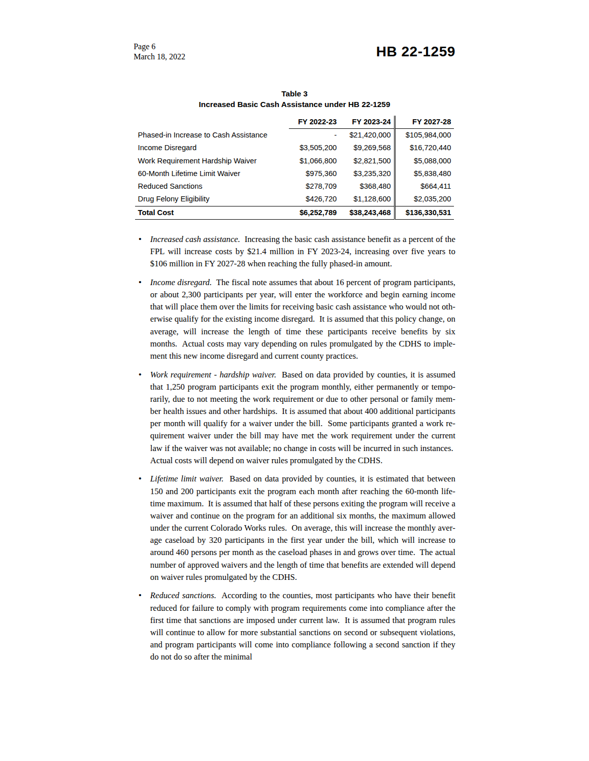Page 6
March 18, 2022
HB 22-1259
Table 3
Increased Basic Cash Assistance under HB 22-1259
| | FY 2022-23 | FY 2023-24 | FY 2027-28 |
| --- | --- | --- | --- |
| Phased-in Increase to Cash Assistance | - | $21,420,000 | $105,984,000 |
| Income Disregard | $3,505,200 | $9,269,568 | $16,720,440 |
| Work Requirement Hardship Waiver | $1,066,800 | $2,821,500 | $5,088,000 |
| 60-Month Lifetime Limit Waiver | $975,360 | $3,235,320 | $5,838,480 |
| Reduced Sanctions | $278,709 | $368,480 | $664,411 |
| Drug Felony Eligibility | $426,720 | $1,128,600 | $2,035,200 |
| Total Cost | $6,252,789 | $38,243,468 | $136,330,531 |
Increased cash assistance. Increasing the basic cash assistance benefit as a percent of the FPL will increase costs by $21.4 million in FY 2023-24, increasing over five years to $106 million in FY 2027-28 when reaching the fully phased-in amount.
Income disregard. The fiscal note assumes that about 16 percent of program participants, or about 2,300 participants per year, will enter the workforce and begin earning income that will place them over the limits for receiving basic cash assistance who would not otherwise qualify for the existing income disregard. It is assumed that this policy change, on average, will increase the length of time these participants receive benefits by six months. Actual costs may vary depending on rules promulgated by the CDHS to implement this new income disregard and current county practices.
Work requirement - hardship waiver. Based on data provided by counties, it is assumed that 1,250 program participants exit the program monthly, either permanently or temporarily, due to not meeting the work requirement or due to other personal or family member health issues and other hardships. It is assumed that about 400 additional participants per month will qualify for a waiver under the bill. Some participants granted a work requirement waiver under the bill may have met the work requirement under the current law if the waiver was not available; no change in costs will be incurred in such instances. Actual costs will depend on waiver rules promulgated by the CDHS.
Lifetime limit waiver. Based on data provided by counties, it is estimated that between 150 and 200 participants exit the program each month after reaching the 60-month lifetime maximum. It is assumed that half of these persons exiting the program will receive a waiver and continue on the program for an additional six months, the maximum allowed under the current Colorado Works rules. On average, this will increase the monthly average caseload by 320 participants in the first year under the bill, which will increase to around 460 persons per month as the caseload phases in and grows over time. The actual number of approved waivers and the length of time that benefits are extended will depend on waiver rules promulgated by the CDHS.
Reduced sanctions. According to the counties, most participants who have their benefit reduced for failure to comply with program requirements come into compliance after the first time that sanctions are imposed under current law. It is assumed that program rules will continue to allow for more substantial sanctions on second or subsequent violations, and program participants will come into compliance following a second sanction if they do not do so after the minimal